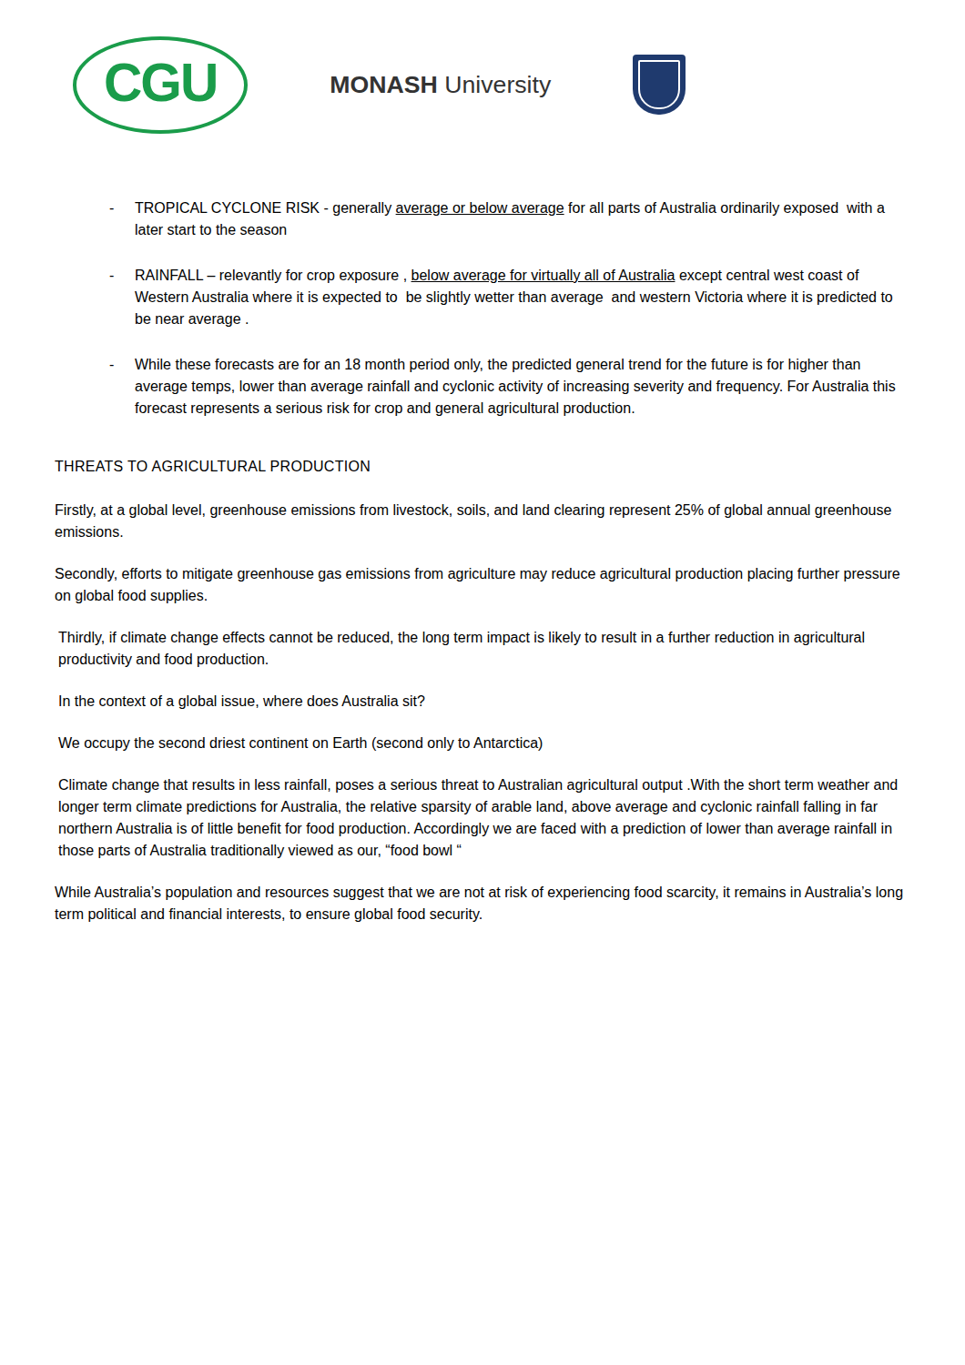CGU
MONASH University
TROPICAL CYCLONE RISK - generally average or below average for all parts of Australia ordinarily exposed with a later start to the season
RAINFALL – relevantly for crop exposure , below average for virtually all of Australia except central west coast of Western Australia where it is expected to be slightly wetter than average and western Victoria where it is predicted to be near average .
While these forecasts are for an 18 month period only, the predicted general trend for the future is for higher than average temps, lower than average rainfall and cyclonic activity of increasing severity and frequency. For Australia this forecast represents a serious risk for crop and general agricultural production.
THREATS TO AGRICULTURAL PRODUCTION
Firstly, at a global level, greenhouse emissions from livestock, soils, and land clearing represent 25% of global annual greenhouse emissions.
Secondly, efforts to mitigate greenhouse gas emissions from agriculture may reduce agricultural production placing further pressure on global food supplies.
Thirdly, if climate change effects cannot be reduced, the long term impact is likely to result in a further reduction in agricultural productivity and food production.
In the context of a global issue, where does Australia sit?
We occupy the second driest continent on Earth (second only to Antarctica)
Climate change that results in less rainfall, poses a serious threat to Australian agricultural output .With the short term weather and longer term climate predictions for Australia, the relative sparsity of arable land, above average and cyclonic rainfall falling in far northern Australia is of little benefit for food production. Accordingly we are faced with a prediction of lower than average rainfall in those parts of Australia traditionally viewed as our, “food bowl “
While Australia’s population and resources suggest that we are not at risk of experiencing food scarcity, it remains in Australia’s long term political and financial interests, to ensure global food security.